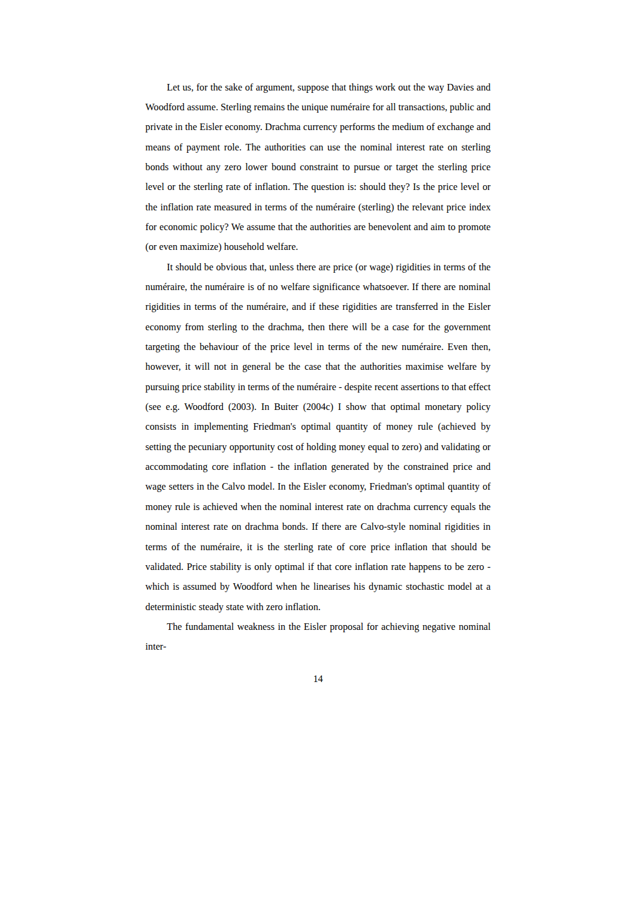Let us, for the sake of argument, suppose that things work out the way Davies and Woodford assume. Sterling remains the unique numéraire for all transactions, public and private in the Eisler economy. Drachma currency performs the medium of exchange and means of payment role. The authorities can use the nominal interest rate on sterling bonds without any zero lower bound constraint to pursue or target the sterling price level or the sterling rate of inflation. The question is: should they? Is the price level or the inflation rate measured in terms of the numéraire (sterling) the relevant price index for economic policy? We assume that the authorities are benevolent and aim to promote (or even maximize) household welfare.
It should be obvious that, unless there are price (or wage) rigidities in terms of the numéraire, the numéraire is of no welfare significance whatsoever. If there are nominal rigidities in terms of the numéraire, and if these rigidities are transferred in the Eisler economy from sterling to the drachma, then there will be a case for the government targeting the behaviour of the price level in terms of the new numéraire. Even then, however, it will not in general be the case that the authorities maximise welfare by pursuing price stability in terms of the numéraire - despite recent assertions to that effect (see e.g. Woodford (2003). In Buiter (2004c) I show that optimal monetary policy consists in implementing Friedman's optimal quantity of money rule (achieved by setting the pecuniary opportunity cost of holding money equal to zero) and validating or accommodating core inflation - the inflation generated by the constrained price and wage setters in the Calvo model. In the Eisler economy, Friedman's optimal quantity of money rule is achieved when the nominal interest rate on drachma currency equals the nominal interest rate on drachma bonds. If there are Calvo-style nominal rigidities in terms of the numéraire, it is the sterling rate of core price inflation that should be validated. Price stability is only optimal if that core inflation rate happens to be zero - which is assumed by Woodford when he linearises his dynamic stochastic model at a deterministic steady state with zero inflation.
The fundamental weakness in the Eisler proposal for achieving negative nominal inter-
14